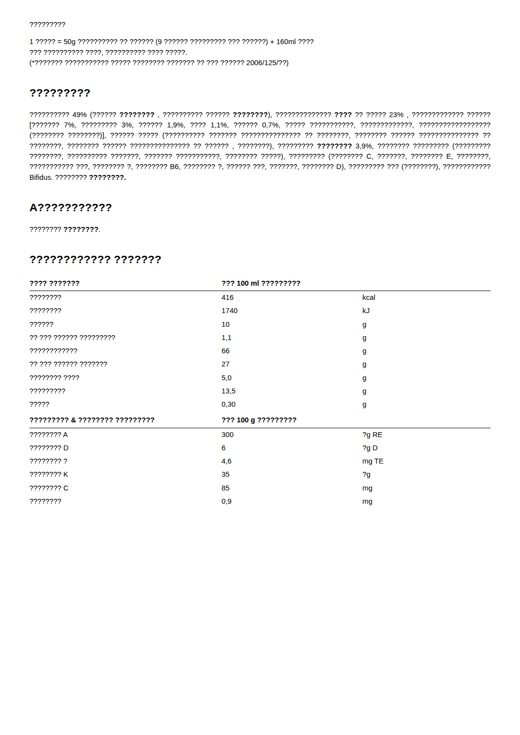?????????
1 ????? = 50g ?????????? ?? ?????? (9 ?????? ????????? ??? ??????) + 160ml ????
??? ?????????? ????, ?????????? ???? ?????.
(*??????? ??????????? ????? ???????? ??????? ?? ??? ?????? 2006/125/??)
?????????
?????????? 49% (?????? ???????? , ?????????? ?????? ????????), ?????????????? ???? ?? ????? 23% , ????????????? ?????? [??????? 7%, ????????? 3%, ?????? 1,9%, ???? 1,1%, ?????? 0,7%, ????? ???????????, ?????????????, ?????????????????? (???????? ????????)], ?????? ????? (?????????? ??????? ??????????????? ?? ????????, ???????? ?????? ??????????????? ?? ????????, ???????? ?????? ??????????????? ?? ?????? , ????????), ????????? ???????? 3,9%, ???????? ????????? (????????? ????????, ?????????? ???????, ??????? ???????????, ???????? ?????), ????????? (???????? C, ???????, ???????? E, ????????, ??????????? ???, ???????? ?, ???????? B6, ???????? ?, ?????? ???, ???????, ???????? D), ????????? ??? (????????), ???????????? Bifidus. ???????? ????????.
A???????????
???????? ????????.
???????????? ???????
| ???? ??????? | ??? 100 ml ????????? |
| --- | --- |
| ???????? | 416 | kcal |
| ???????? | 1740 | kJ |
| ?????? | 10 | g |
| ?? ??? ?????? ????????? | 1,1 | g |
| ???????????? | 66 | g |
| ?? ??? ?????? ??????? | 27 | g |
| ???????? ???? | 5,0 | g |
| ????????? | 13,5 | g |
| ????? | 0,30 | g |
| ????????? & ???????? ????????? | ??? 100 g ????????? |
| --- | --- |
| ???????? A | 300 | ?g RE |
| ???????? D | 6 | ?g D |
| ???????? ? | 4,6 | mg TE |
| ???????? K | 35 | ?g |
| ???????? C | 85 | mg |
| ???????? | 0,9 | mg |